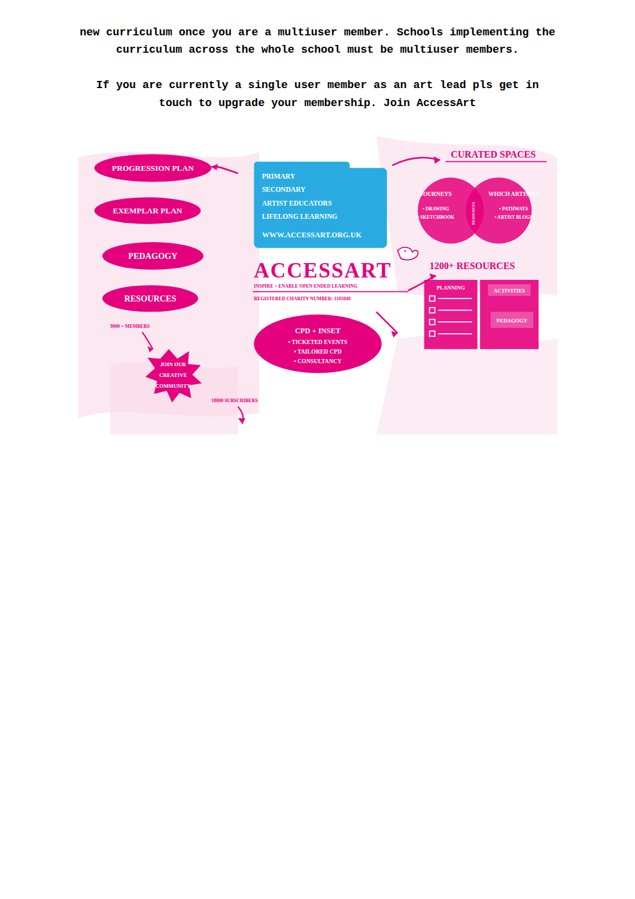new curriculum once you are a multiuser member. Schools implementing the curriculum across the whole school must be multiuser members.
If you are currently a single user member as an art lead pls get in touch to upgrade your membership. Join AccessArt
AccessArt overview diagram A hand-drawn style pink and blue diagram showing AccessArt's offerings: progression plan, exemplar plan, pedagogy, resources, curated spaces, 1200+ resources, CPD and INSET, and membership community. PROGRESSION PLAN EXEMPLAR PLAN PEDAGOGY RESOURCES PRIMARY SECONDARY ARTIST EDUCATORS LIFELONG LEARNING WWW.ACCESSART.ORG.UK CURATED SPACES JOURNEYS • DRAWING • SKETCHBOOK WHICH ARTISTS? • PATHWAYS • ARTIST BLOGS RESOURCES ACCESSART INSPIRE + ENABLE OPEN ENDED LEARNING REGISTERED CHARITY NUMBER: 1105049 1200+ RESOURCES PLANNING ACTIVITIES PEDAGOGY CPD + INSET • TICKETED EVENTS • TAILORED CPD • CONSULTANCY 9000 + MEMBERS JOIN OUR CREATIVE COMMUNITY 18000 SUBSCRIBERS